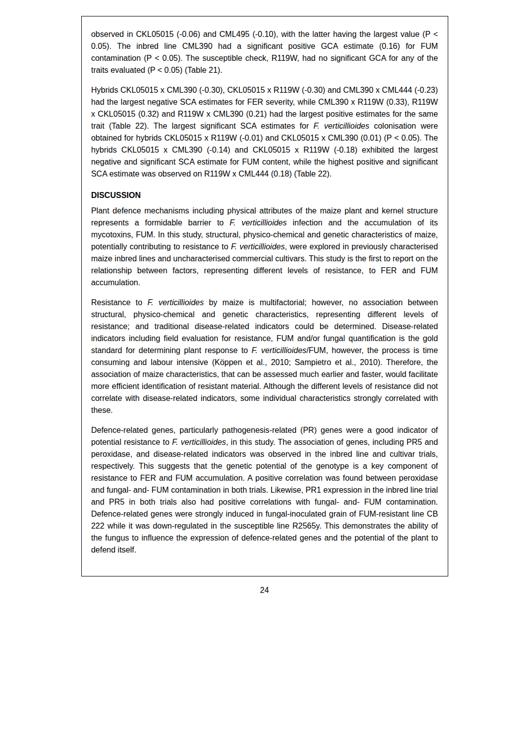observed in CKL05015 (-0.06) and CML495 (-0.10), with the latter having the largest value (P < 0.05). The inbred line CML390 had a significant positive GCA estimate (0.16) for FUM contamination (P < 0.05). The susceptible check, R119W, had no significant GCA for any of the traits evaluated (P < 0.05) (Table 21).
Hybrids CKL05015 x CML390 (-0.30), CKL05015 x R119W (-0.30) and CML390 x CML444 (-0.23) had the largest negative SCA estimates for FER severity, while CML390 x R119W (0.33), R119W x CKL05015 (0.32) and R119W x CML390 (0.21) had the largest positive estimates for the same trait (Table 22). The largest significant SCA estimates for F. verticillioides colonisation were obtained for hybrids CKL05015 x R119W (-0.01) and CKL05015 x CML390 (0.01) (P < 0.05). The hybrids CKL05015 x CML390 (-0.14) and CKL05015 x R119W (-0.18) exhibited the largest negative and significant SCA estimate for FUM content, while the highest positive and significant SCA estimate was observed on R119W x CML444 (0.18) (Table 22).
DISCUSSION
Plant defence mechanisms including physical attributes of the maize plant and kernel structure represents a formidable barrier to F. verticillioides infection and the accumulation of its mycotoxins, FUM. In this study, structural, physico-chemical and genetic characteristics of maize, potentially contributing to resistance to F. verticillioides, were explored in previously characterised maize inbred lines and uncharacterised commercial cultivars. This study is the first to report on the relationship between factors, representing different levels of resistance, to FER and FUM accumulation.
Resistance to F. verticillioides by maize is multifactorial; however, no association between structural, physico-chemical and genetic characteristics, representing different levels of resistance; and traditional disease-related indicators could be determined. Disease-related indicators including field evaluation for resistance, FUM and/or fungal quantification is the gold standard for determining plant response to F. verticillioides/FUM, however, the process is time consuming and labour intensive (Köppen et al., 2010; Sampietro et al., 2010). Therefore, the association of maize characteristics, that can be assessed much earlier and faster, would facilitate more efficient identification of resistant material. Although the different levels of resistance did not correlate with disease-related indicators, some individual characteristics strongly correlated with these.
Defence-related genes, particularly pathogenesis-related (PR) genes were a good indicator of potential resistance to F. verticillioides, in this study. The association of genes, including PR5 and peroxidase, and disease-related indicators was observed in the inbred line and cultivar trials, respectively. This suggests that the genetic potential of the genotype is a key component of resistance to FER and FUM accumulation. A positive correlation was found between peroxidase and fungal- and- FUM contamination in both trials. Likewise, PR1 expression in the inbred line trial and PR5 in both trials also had positive correlations with fungal- and- FUM contamination. Defence-related genes were strongly induced in fungal-inoculated grain of FUM-resistant line CB 222 while it was down-regulated in the susceptible line R2565y. This demonstrates the ability of the fungus to influence the expression of defence-related genes and the potential of the plant to defend itself.
24